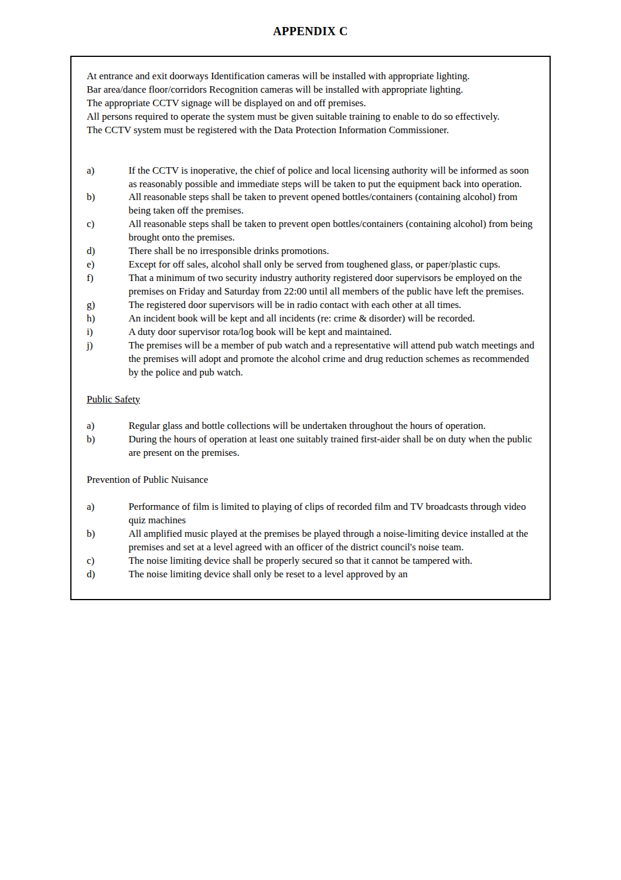APPENDIX C
At entrance and exit doorways Identification cameras will be installed with appropriate lighting.
Bar area/dance floor/corridors Recognition cameras will be installed with appropriate lighting.
The appropriate CCTV signage will be displayed on and off premises.
All persons required to operate the system must be given suitable training to enable to do so effectively.
The CCTV system must be registered with the Data Protection Information Commissioner.
a) If the CCTV is inoperative, the chief of police and local licensing authority will be informed as soon as reasonably possible and immediate steps will be taken to put the equipment back into operation.
b) All reasonable steps shall be taken to prevent opened bottles/containers (containing alcohol) from being taken off the premises.
c) All reasonable steps shall be taken to prevent open bottles/containers (containing alcohol) from being brought onto the premises.
d) There shall be no irresponsible drinks promotions.
e) Except for off sales, alcohol shall only be served from toughened glass, or paper/plastic cups.
f) That a minimum of two security industry authority registered door supervisors be employed on the premises on Friday and Saturday from 22:00 until all members of the public have left the premises.
g) The registered door supervisors will be in radio contact with each other at all times.
h) An incident book will be kept and all incidents (re: crime & disorder) will be recorded.
i) A duty door supervisor rota/log book will be kept and maintained.
j) The premises will be a member of pub watch and a representative will attend pub watch meetings and the premises will adopt and promote the alcohol crime and drug reduction schemes as recommended by the police and pub watch.
Public Safety
a) Regular glass and bottle collections will be undertaken throughout the hours of operation.
b) During the hours of operation at least one suitably trained first-aider shall be on duty when the public are present on the premises.
Prevention of Public Nuisance
a) Performance of film is limited to playing of clips of recorded film and TV broadcasts through video quiz machines
b) All amplified music played at the premises be played through a noise-limiting device installed at the premises and set at a level agreed with an officer of the district council's noise team.
c) The noise limiting device shall be properly secured so that it cannot be tampered with.
d) The noise limiting device shall only be reset to a level approved by an